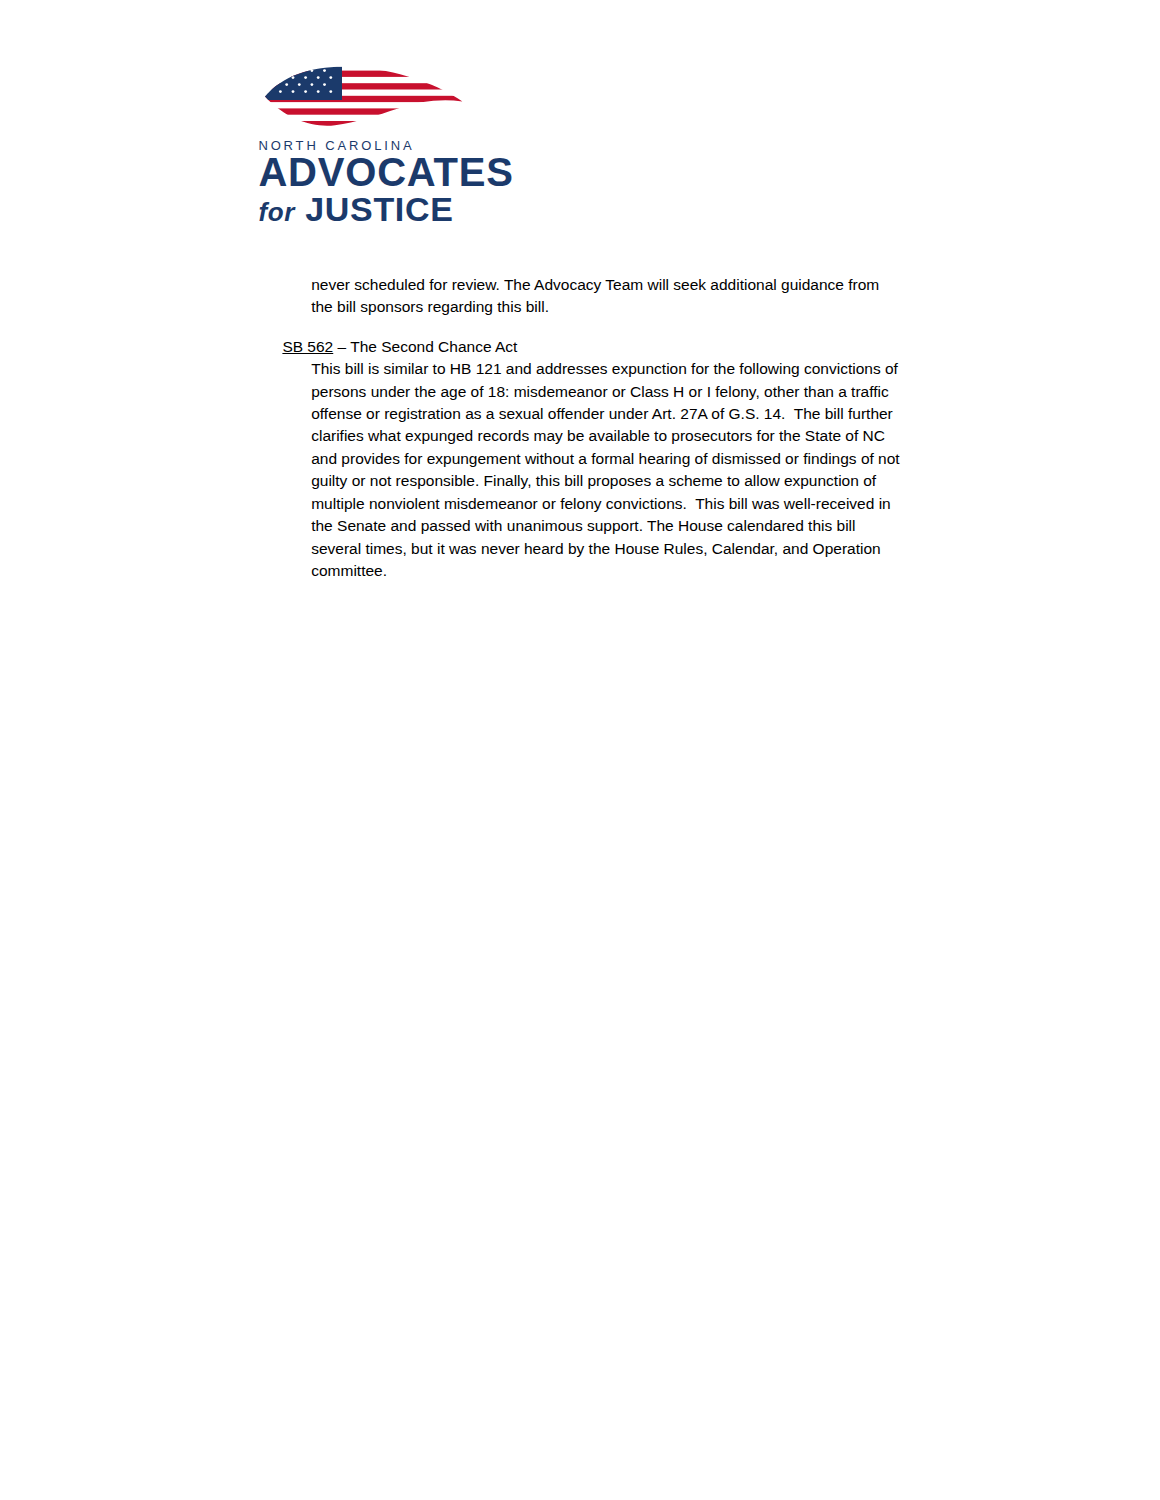NORTH CAROLINA
ADVOCATES
for JUSTICE
never scheduled for review. The Advocacy Team will seek additional guidance from the bill sponsors regarding this bill.
SB 562 – The Second Chance Act
This bill is similar to HB 121 and addresses expunction for the following convictions of persons under the age of 18: misdemeanor or Class H or I felony, other than a traffic offense or registration as a sexual offender under Art. 27A of G.S. 14. The bill further clarifies what expunged records may be available to prosecutors for the State of NC and provides for expungement without a formal hearing of dismissed or findings of not guilty or not responsible. Finally, this bill proposes a scheme to allow expunction of multiple nonviolent misdemeanor or felony convictions. This bill was well-received in the Senate and passed with unanimous support. The House calendared this bill several times, but it was never heard by the House Rules, Calendar, and Operation committee.